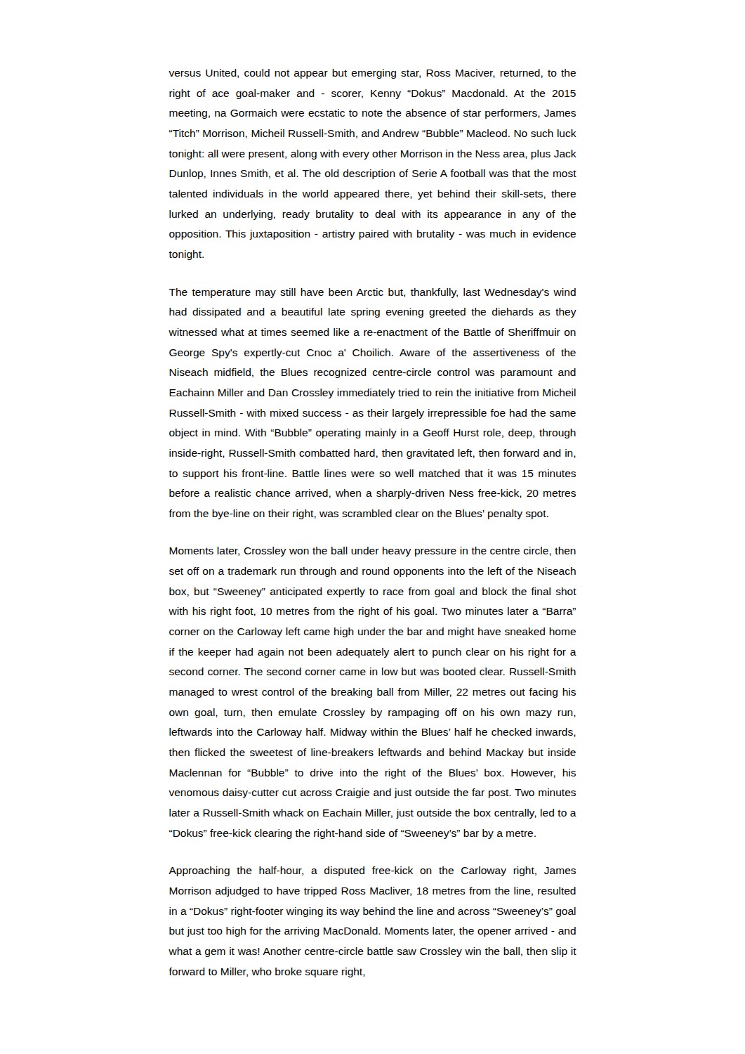versus United, could not appear but emerging star, Ross Maciver, returned, to the right of ace goal-maker and - scorer, Kenny “Dokus” Macdonald. At the 2015 meeting, na Gormaich were ecstatic to note the absence of star performers, James “Titch” Morrison, Micheil Russell-Smith, and Andrew “Bubble” Macleod. No such luck tonight: all were present, along with every other Morrison in the Ness area, plus Jack Dunlop, Innes Smith, et al. The old description of Serie A football was that the most talented individuals in the world appeared there, yet behind their skill-sets, there lurked an underlying, ready brutality to deal with its appearance in any of the opposition. This juxtaposition - artistry paired with brutality - was much in evidence tonight.
The temperature may still have been Arctic but, thankfully, last Wednesday's wind had dissipated and a beautiful late spring evening greeted the diehards as they witnessed what at times seemed like a re-enactment of the Battle of Sheriffmuir on George Spy's expertly-cut Cnoc a' Choilich. Aware of the assertiveness of the Niseach midfield, the Blues recognized centre-circle control was paramount and Eachainn Miller and Dan Crossley immediately tried to rein the initiative from Micheil Russell-Smith - with mixed success - as their largely irrepressible foe had the same object in mind. With “Bubble” operating mainly in a Geoff Hurst role, deep, through inside-right, Russell-Smith combatted hard, then gravitated left, then forward and in, to support his front-line. Battle lines were so well matched that it was 15 minutes before a realistic chance arrived, when a sharply-driven Ness free-kick, 20 metres from the bye-line on their right, was scrambled clear on the Blues’ penalty spot.
Moments later, Crossley won the ball under heavy pressure in the centre circle, then set off on a trademark run through and round opponents into the left of the Niseach box, but “Sweeney” anticipated expertly to race from goal and block the final shot with his right foot, 10 metres from the right of his goal. Two minutes later a “Barra” corner on the Carloway left came high under the bar and might have sneaked home if the keeper had again not been adequately alert to punch clear on his right for a second corner. The second corner came in low but was booted clear. Russell-Smith managed to wrest control of the breaking ball from Miller, 22 metres out facing his own goal, turn, then emulate Crossley by rampaging off on his own mazy run, leftwards into the Carloway half. Midway within the Blues’ half he checked inwards, then flicked the sweetest of line-breakers leftwards and behind Mackay but inside Maclennan for “Bubble” to drive into the right of the Blues’ box. However, his venomous daisy-cutter cut across Craigie and just outside the far post. Two minutes later a Russell-Smith whack on Eachain Miller, just outside the box centrally, led to a “Dokus” free-kick clearing the right-hand side of “Sweeney’s” bar by a metre.
Approaching the half-hour, a disputed free-kick on the Carloway right, James Morrison adjudged to have tripped Ross Macliver, 18 metres from the line, resulted in a “Dokus” right-footer winging its way behind the line and across “Sweeney’s” goal but just too high for the arriving MacDonald. Moments later, the opener arrived - and what a gem it was! Another centre-circle battle saw Crossley win the ball, then slip it forward to Miller, who broke square right,